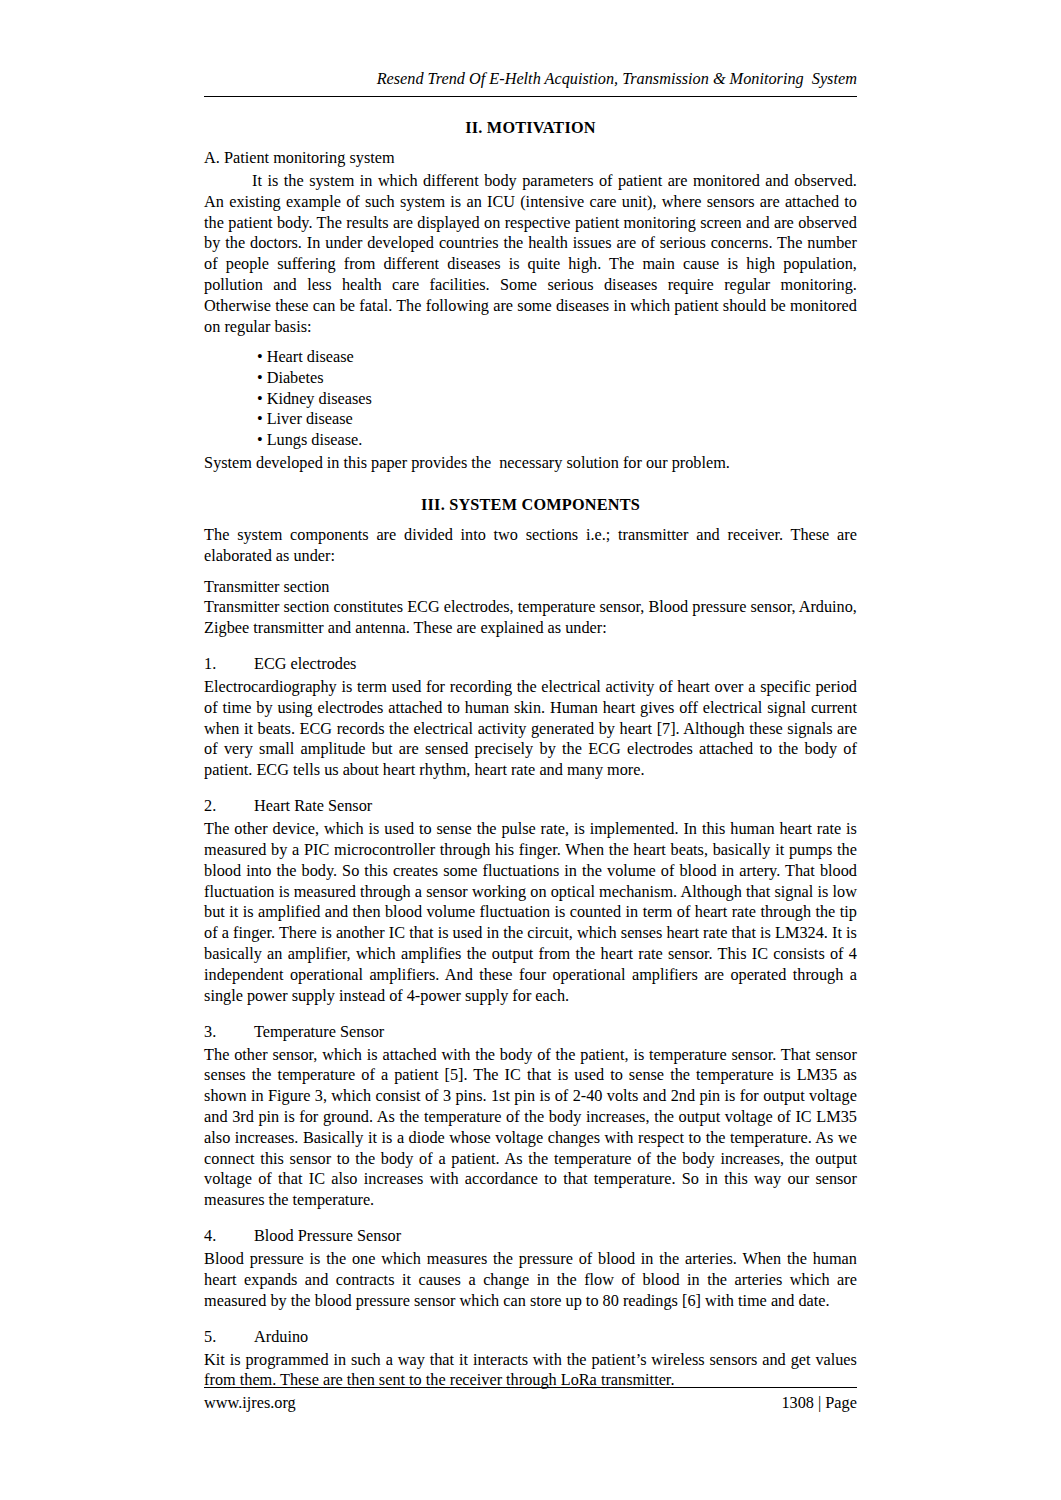Resend Trend Of E-Helth Acquistion, Transmission & Monitoring System
II. MOTIVATION
A. Patient monitoring system
It is the system in which different body parameters of patient are monitored and observed. An existing example of such system is an ICU (intensive care unit), where sensors are attached to the patient body. The results are displayed on respective patient monitoring screen and are observed by the doctors. In under developed countries the health issues are of serious concerns. The number of people suffering from different diseases is quite high. The main cause is high population, pollution and less health care facilities. Some serious diseases require regular monitoring. Otherwise these can be fatal. The following are some diseases in which patient should be monitored on regular basis:
Heart disease
Diabetes
Kidney diseases
Liver disease
Lungs disease.
System developed in this paper provides the necessary solution for our problem.
III. SYSTEM COMPONENTS
The system components are divided into two sections i.e.; transmitter and receiver. These are elaborated as under:
Transmitter section
Transmitter section constitutes ECG electrodes, temperature sensor, Blood pressure sensor, Arduino, Zigbee transmitter and antenna. These are explained as under:
1. ECG electrodes
Electrocardiography is term used for recording the electrical activity of heart over a specific period of time by using electrodes attached to human skin. Human heart gives off electrical signal current when it beats. ECG records the electrical activity generated by heart [7]. Although these signals are of very small amplitude but are sensed precisely by the ECG electrodes attached to the body of patient. ECG tells us about heart rhythm, heart rate and many more.
2. Heart Rate Sensor
The other device, which is used to sense the pulse rate, is implemented. In this human heart rate is measured by a PIC microcontroller through his finger. When the heart beats, basically it pumps the blood into the body. So this creates some fluctuations in the volume of blood in artery. That blood fluctuation is measured through a sensor working on optical mechanism. Although that signal is low but it is amplified and then blood volume fluctuation is counted in term of heart rate through the tip of a finger. There is another IC that is used in the circuit, which senses heart rate that is LM324. It is basically an amplifier, which amplifies the output from the heart rate sensor. This IC consists of 4 independent operational amplifiers. And these four operational amplifiers are operated through a single power supply instead of 4-power supply for each.
3. Temperature Sensor
The other sensor, which is attached with the body of the patient, is temperature sensor. That sensor senses the temperature of a patient [5]. The IC that is used to sense the temperature is LM35 as shown in Figure 3, which consist of 3 pins. 1st pin is of 2-40 volts and 2nd pin is for output voltage and 3rd pin is for ground. As the temperature of the body increases, the output voltage of IC LM35 also increases. Basically it is a diode whose voltage changes with respect to the temperature. As we connect this sensor to the body of a patient. As the temperature of the body increases, the output voltage of that IC also increases with accordance to that temperature. So in this way our sensor measures the temperature.
4. Blood Pressure Sensor
Blood pressure is the one which measures the pressure of blood in the arteries. When the human heart expands and contracts it causes a change in the flow of blood in the arteries which are measured by the blood pressure sensor which can store up to 80 readings [6] with time and date.
5. Arduino
Kit is programmed in such a way that it interacts with the patient’s wireless sensors and get values from them. These are then sent to the receiver through LoRa transmitter.
www.ijres.org 1308 | Page